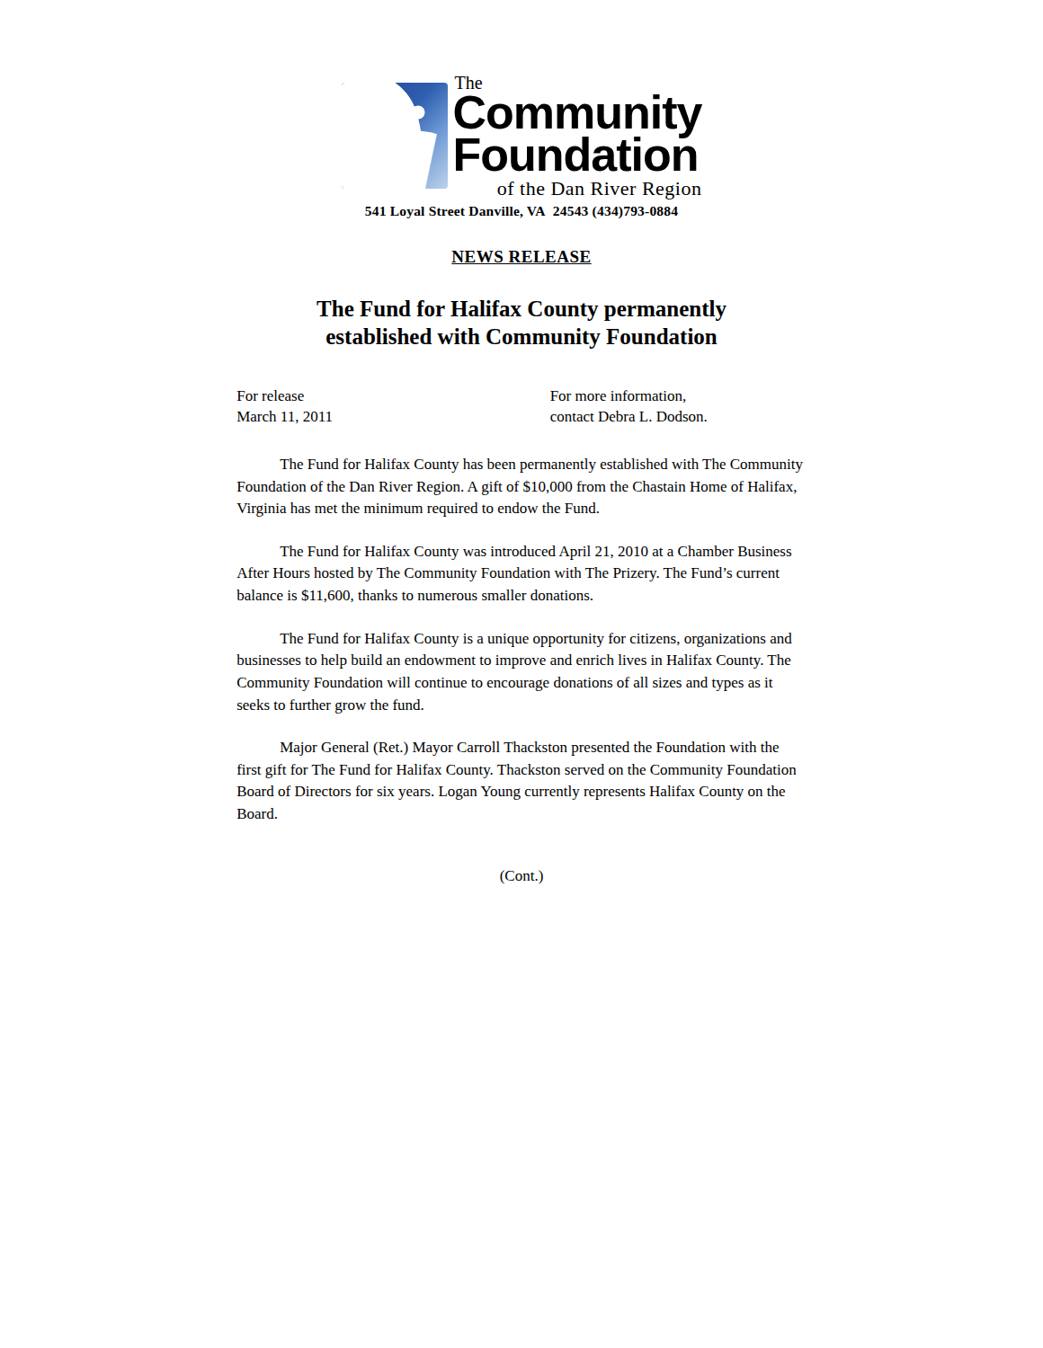The Community Foundation of the Dan River Region
541 Loyal Street Danville, VA 24543 (434)793-0884
NEWS RELEASE
The Fund for Halifax County permanently
established with Community Foundation
| For release | For more information, |
| March 11, 2011 | contact Debra L. Dodson. |
The Fund for Halifax County has been permanently established with The Community Foundation of the Dan River Region. A gift of $10,000 from the Chastain Home of Halifax, Virginia has met the minimum required to endow the Fund.
The Fund for Halifax County was introduced April 21, 2010 at a Chamber Business After Hours hosted by The Community Foundation with The Prizery. The Fund’s current balance is $11,600, thanks to numerous smaller donations.
The Fund for Halifax County is a unique opportunity for citizens, organizations and businesses to help build an endowment to improve and enrich lives in Halifax County. The Community Foundation will continue to encourage donations of all sizes and types as it seeks to further grow the fund.
Major General (Ret.) Mayor Carroll Thackston presented the Foundation with the first gift for The Fund for Halifax County. Thackston served on the Community Foundation Board of Directors for six years. Logan Young currently represents Halifax County on the Board.
(Cont.)